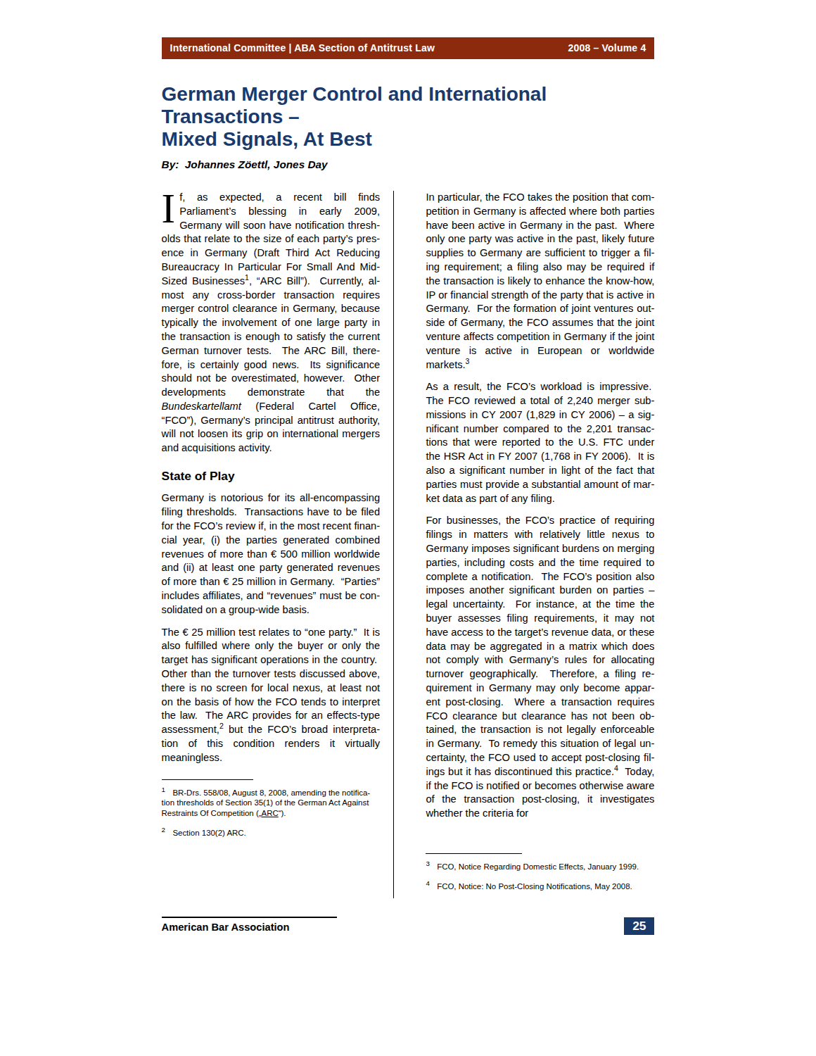International Committee | ABA Section of Antitrust Law
2008 – Volume 4
German Merger Control and International Transactions –
Mixed Signals, At Best
By: Johannes Zöettl, Jones Day
If, as expected, a recent bill finds Parliament’s blessing in early 2009, Germany will soon have notification thresholds that relate to the size of each party’s presence in Germany (Draft Third Act Reducing Bureaucracy In Particular For Small And Mid-Sized Businesses1, “ARC Bill”). Currently, almost any cross-border transaction requires merger control clearance in Germany, because typically the involvement of one large party in the transaction is enough to satisfy the current German turnover tests. The ARC Bill, therefore, is certainly good news. Its significance should not be overestimated, however. Other developments demonstrate that the Bundeskartellamt (Federal Cartel Office, “FCO”), Germany’s principal antitrust authority, will not loosen its grip on international mergers and acquisitions activity.
State of Play
Germany is notorious for its all-encompassing filing thresholds. Transactions have to be filed for the FCO’s review if, in the most recent financial year, (i) the parties generated combined revenues of more than € 500 million worldwide and (ii) at least one party generated revenues of more than € 25 million in Germany. “Parties” includes affiliates, and “revenues” must be consolidated on a group-wide basis.
The € 25 million test relates to “one party.” It is also fulfilled where only the buyer or only the target has significant operations in the country. Other than the turnover tests discussed above, there is no screen for local nexus, at least not on the basis of how the FCO tends to interpret the law. The ARC provides for an effects-type assessment,2 but the FCO’s broad interpretation of this condition renders it virtually meaningless.
1 BR-Drs. 558/08, August 8, 2008, amending the notification thresholds of Section 35(1) of the German Act Against Restraints Of Competition („ARC“).
2 Section 130(2) ARC.
In particular, the FCO takes the position that competition in Germany is affected where both parties have been active in Germany in the past. Where only one party was active in the past, likely future supplies to Germany are sufficient to trigger a filing requirement; a filing also may be required if the transaction is likely to enhance the know-how, IP or financial strength of the party that is active in Germany. For the formation of joint ventures outside of Germany, the FCO assumes that the joint venture affects competition in Germany if the joint venture is active in European or worldwide markets.3
As a result, the FCO’s workload is impressive. The FCO reviewed a total of 2,240 merger submissions in CY 2007 (1,829 in CY 2006) – a significant number compared to the 2,201 transactions that were reported to the U.S. FTC under the HSR Act in FY 2007 (1,768 in FY 2006). It is also a significant number in light of the fact that parties must provide a substantial amount of market data as part of any filing.
For businesses, the FCO’s practice of requiring filings in matters with relatively little nexus to Germany imposes significant burdens on merging parties, including costs and the time required to complete a notification. The FCO’s position also imposes another significant burden on parties – legal uncertainty. For instance, at the time the buyer assesses filing requirements, it may not have access to the target’s revenue data, or these data may be aggregated in a matrix which does not comply with Germany’s rules for allocating turnover geographically. Therefore, a filing requirement in Germany may only become apparent post-closing. Where a transaction requires FCO clearance but clearance has not been obtained, the transaction is not legally enforceable in Germany. To remedy this situation of legal uncertainty, the FCO used to accept post-closing filings but it has discontinued this practice.4 Today, if the FCO is notified or becomes otherwise aware of the transaction post-closing, it investigates whether the criteria for
3 FCO, Notice Regarding Domestic Effects, January 1999.
4 FCO, Notice: No Post-Closing Notifications, May 2008.
American Bar Association
25